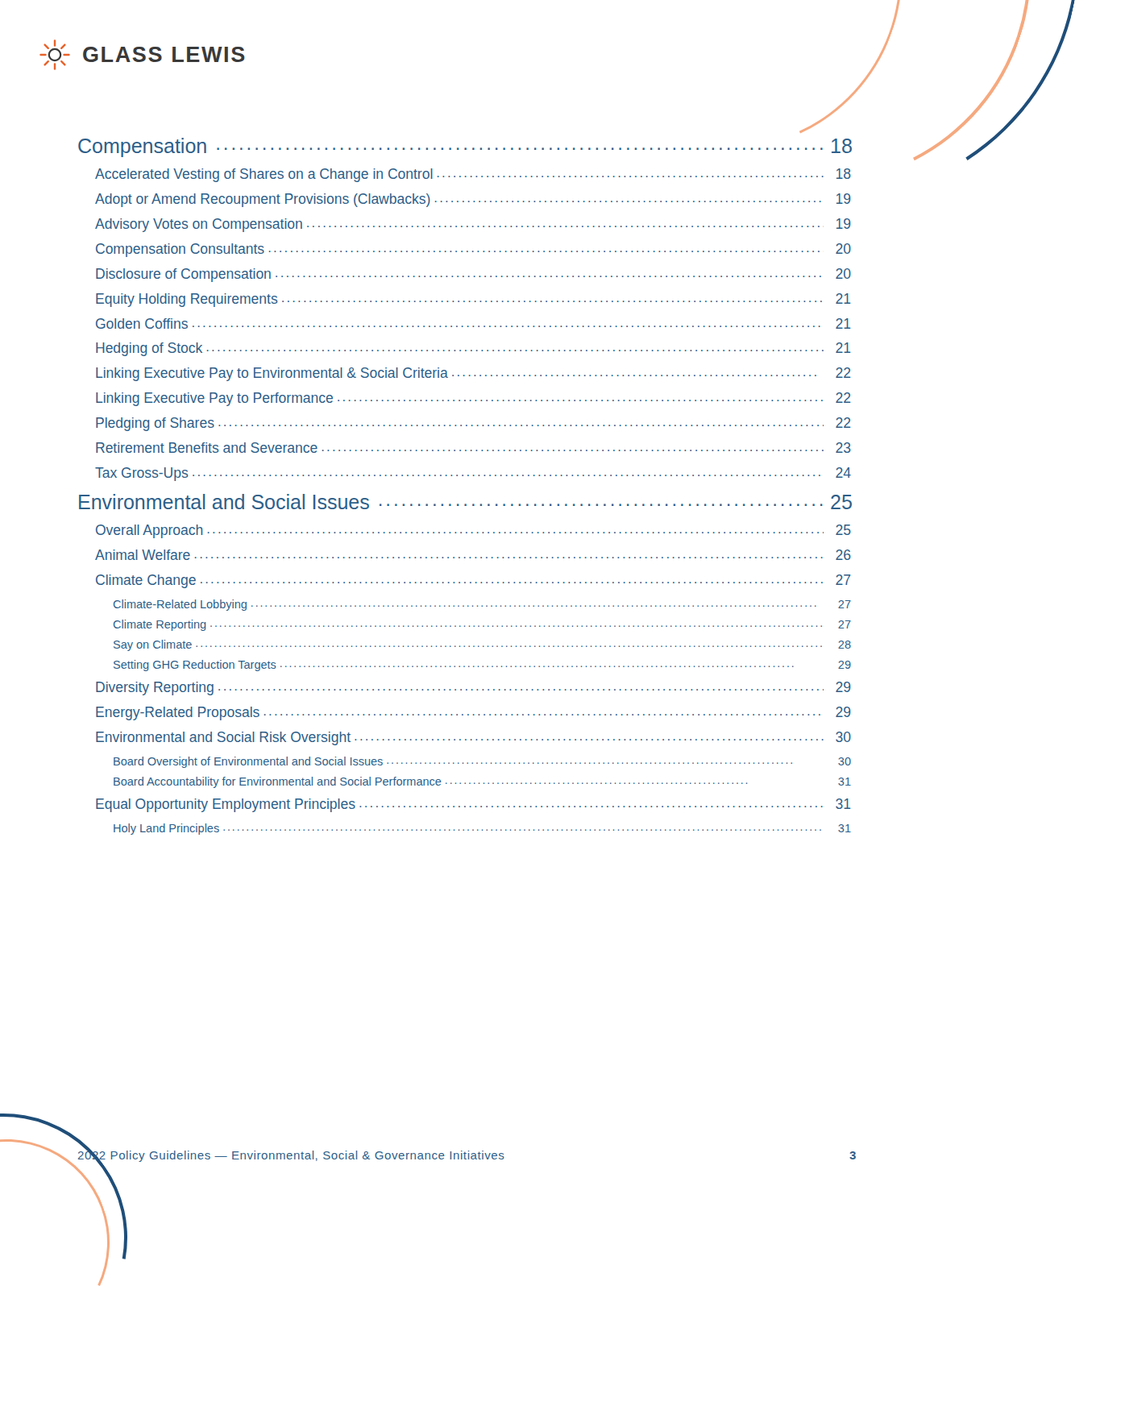GLASS LEWIS
Compensation .................................................................................................. 18
Accelerated Vesting of Shares on a Change in Control ....................................................................... 18
Adopt or Amend Recoupment Provisions (Clawbacks) ....................................................................... 19
Advisory Votes on Compensation ......................................................................................................... 19
Compensation Consultants ................................................................................................................. 20
Disclosure of Compensation ............................................................................................................... 20
Equity Holding Requirements .............................................................................................................. 21
Golden Coffins ................................................................................................................................. 21
Hedging of Stock ............................................................................................................................. 21
Linking Executive Pay to Environmental & Social Criteria ................................................................... 22
Linking Executive Pay to Performance ................................................................................................. 22
Pledging of Shares ........................................................................................................................... 22
Retirement Benefits and Severance ..................................................................................................... 23
Tax Gross-Ups ................................................................................................................................. 24
Environmental and Social Issues ............................................................................. 25
Overall Approach ............................................................................................................................. 25
Animal Welfare ................................................................................................................................. 26
Climate Change ............................................................................................................................... 27
Climate-Related Lobbying ......................................................................................................................... 27
Climate Reporting ..................................................................................................................................... 27
Say on Climate .......................................................................................................................................... 28
Setting GHG Reduction Targets .............................................................................................................. 29
Diversity Reporting ......................................................................................................................... 29
Energy-Related Proposals .................................................................................................................. 29
Environmental and Social Risk Oversight .............................................................................................. 30
Board Oversight of Environmental and Social Issues ....................................................................................... 30
Board Accountability for Environmental and Social Performance ................................................................. 31
Equal Opportunity Employment Principles ........................................................................................... 31
Holy Land Principles .................................................................................................................................. 31
2022 Policy Guidelines — Environmental, Social & Governance Initiatives
3